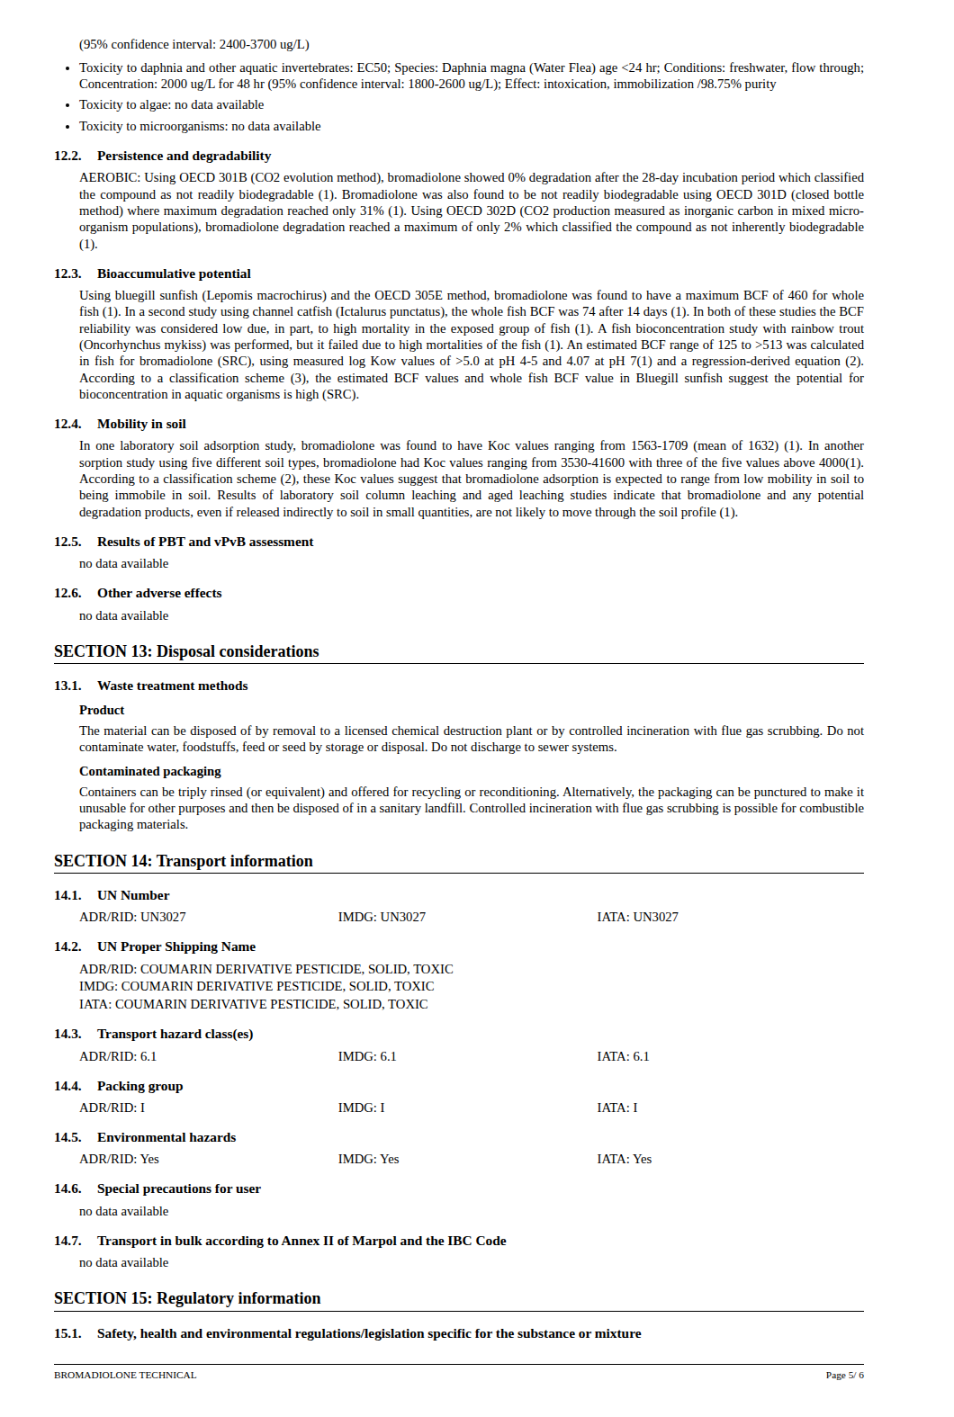(95% confidence interval: 2400-3700 ug/L)
Toxicity to daphnia and other aquatic invertebrates: EC50; Species: Daphnia magna (Water Flea) age <24 hr; Conditions: freshwater, flow through; Concentration: 2000 ug/L for 48 hr (95% confidence interval: 1800-2600 ug/L); Effect: intoxication, immobilization /98.75% purity
Toxicity to algae: no data available
Toxicity to microorganisms: no data available
12.2. Persistence and degradability
AEROBIC: Using OECD 301B (CO2 evolution method), bromadiolone showed 0% degradation after the 28-day incubation period which classified the compound as not readily biodegradable (1). Bromadiolone was also found to be not readily biodegradable using OECD 301D (closed bottle method) where maximum degradation reached only 31% (1). Using OECD 302D (CO2 production measured as inorganic carbon in mixed micro-organism populations), bromadiolone degradation reached a maximum of only 2% which classified the compound as not inherently biodegradable (1).
12.3. Bioaccumulative potential
Using bluegill sunfish (Lepomis macrochirus) and the OECD 305E method, bromadiolone was found to have a maximum BCF of 460 for whole fish (1). In a second study using channel catfish (Ictalurus punctatus), the whole fish BCF was 74 after 14 days (1). In both of these studies the BCF reliability was considered low due, in part, to high mortality in the exposed group of fish (1). A fish bioconcentration study with rainbow trout (Oncorhynchus mykiss) was performed, but it failed due to high mortalities of the fish (1). An estimated BCF range of 125 to >513 was calculated in fish for bromadiolone (SRC), using measured log Kow values of >5.0 at pH 4-5 and 4.07 at pH 7(1) and a regression-derived equation (2). According to a classification scheme (3), the estimated BCF values and whole fish BCF value in Bluegill sunfish suggest the potential for bioconcentration in aquatic organisms is high (SRC).
12.4. Mobility in soil
In one laboratory soil adsorption study, bromadiolone was found to have Koc values ranging from 1563-1709 (mean of 1632) (1). In another sorption study using five different soil types, bromadiolone had Koc values ranging from 3530-41600 with three of the five values above 4000(1). According to a classification scheme (2), these Koc values suggest that bromadiolone adsorption is expected to range from low mobility in soil to being immobile in soil. Results of laboratory soil column leaching and aged leaching studies indicate that bromadiolone and any potential degradation products, even if released indirectly to soil in small quantities, are not likely to move through the soil profile (1).
12.5. Results of PBT and vPvB assessment
no data available
12.6. Other adverse effects
no data available
SECTION 13: Disposal considerations
13.1. Waste treatment methods
Product
The material can be disposed of by removal to a licensed chemical destruction plant or by controlled incineration with flue gas scrubbing. Do not contaminate water, foodstuffs, feed or seed by storage or disposal. Do not discharge to sewer systems.
Contaminated packaging
Containers can be triply rinsed (or equivalent) and offered for recycling or reconditioning. Alternatively, the packaging can be punctured to make it unusable for other purposes and then be disposed of in a sanitary landfill. Controlled incineration with flue gas scrubbing is possible for combustible packaging materials.
SECTION 14: Transport information
14.1. UN Number
ADR/RID: UN3027
IMDG: UN3027
IATA: UN3027
14.2. UN Proper Shipping Name
ADR/RID: COUMARIN DERIVATIVE PESTICIDE, SOLID, TOXIC
IMDG: COUMARIN DERIVATIVE PESTICIDE, SOLID, TOXIC
IATA: COUMARIN DERIVATIVE PESTICIDE, SOLID, TOXIC
14.3. Transport hazard class(es)
ADR/RID: 6.1
IMDG: 6.1
IATA: 6.1
14.4. Packing group
ADR/RID: I
IMDG: I
IATA: I
14.5. Environmental hazards
ADR/RID: Yes
IMDG: Yes
IATA: Yes
14.6. Special precautions for user
no data available
14.7. Transport in bulk according to Annex II of Marpol and the IBC Code
no data available
SECTION 15: Regulatory information
15.1. Safety, health and environmental regulations/legislation specific for the substance or mixture
BROMADIOLONE TECHNICAL Page 5/ 6